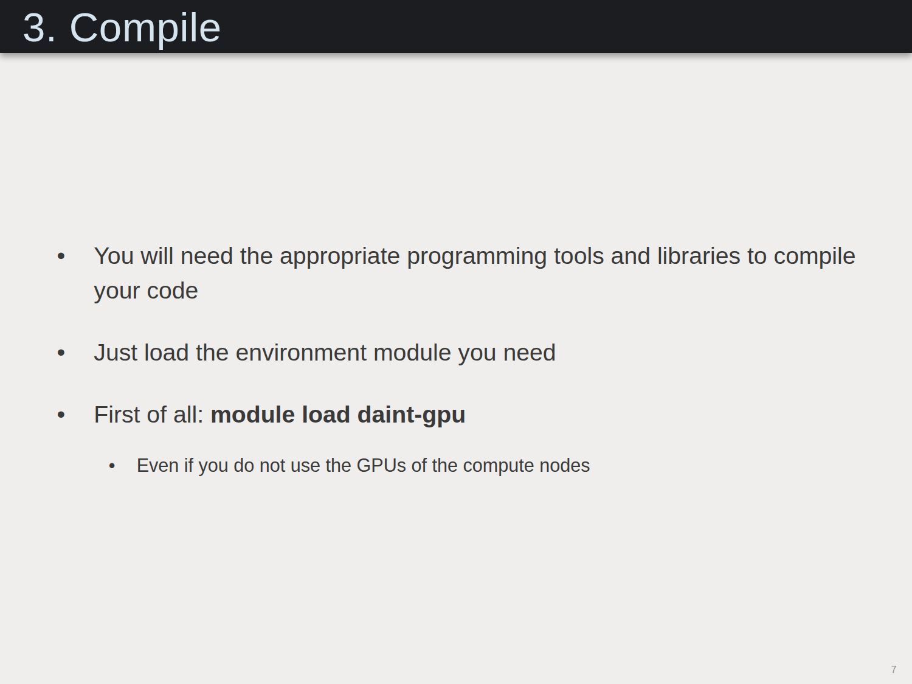3. Compile
You will need the appropriate programming tools and libraries to compile your code
Just load the environment module you need
First of all: module load daint-gpu
Even if you do not use the GPUs of the compute nodes
7